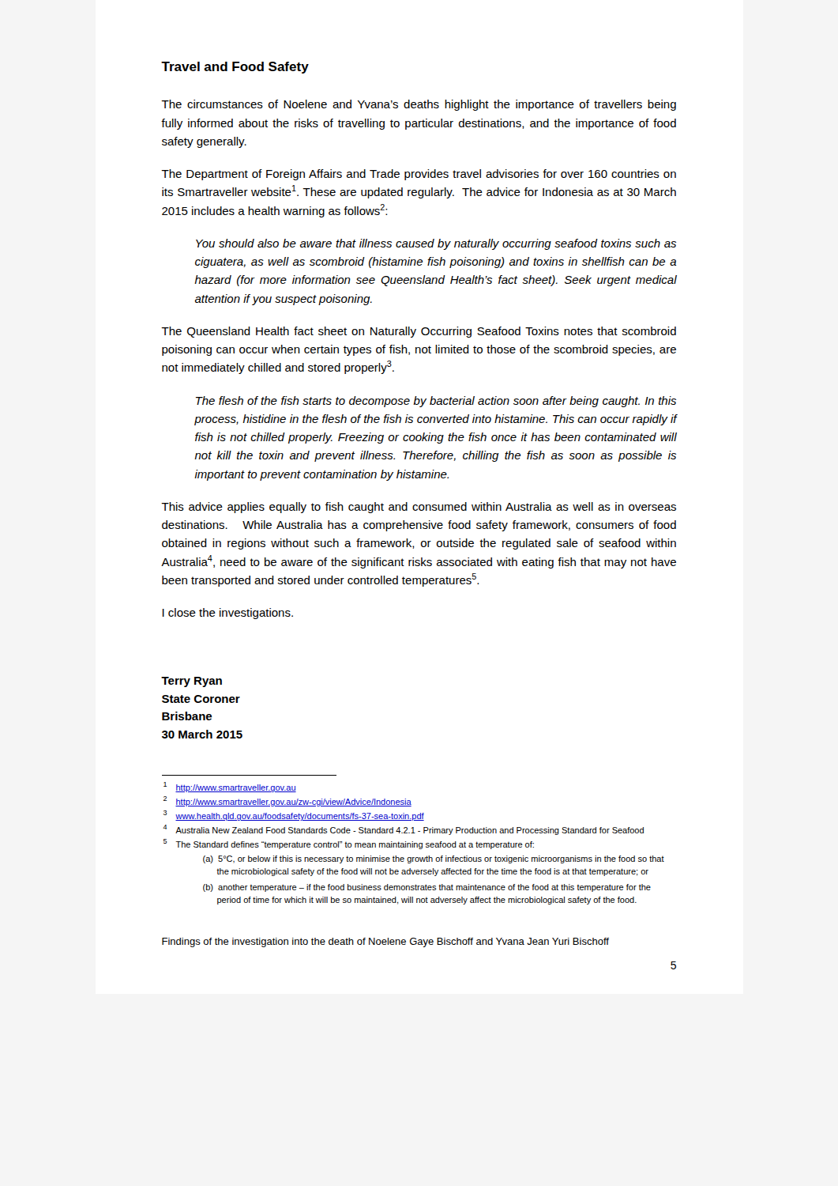Travel and Food Safety
The circumstances of Noelene and Yvana’s deaths highlight the importance of travellers being fully informed about the risks of travelling to particular destinations, and the importance of food safety generally.
The Department of Foreign Affairs and Trade provides travel advisories for over 160 countries on its Smartraveller website1. These are updated regularly. The advice for Indonesia as at 30 March 2015 includes a health warning as follows2:
You should also be aware that illness caused by naturally occurring seafood toxins such as ciguatera, as well as scombroid (histamine fish poisoning) and toxins in shellfish can be a hazard (for more information see Queensland Health’s fact sheet). Seek urgent medical attention if you suspect poisoning.
The Queensland Health fact sheet on Naturally Occurring Seafood Toxins notes that scombroid poisoning can occur when certain types of fish, not limited to those of the scombroid species, are not immediately chilled and stored properly3.
The flesh of the fish starts to decompose by bacterial action soon after being caught. In this process, histidine in the flesh of the fish is converted into histamine. This can occur rapidly if fish is not chilled properly. Freezing or cooking the fish once it has been contaminated will not kill the toxin and prevent illness. Therefore, chilling the fish as soon as possible is important to prevent contamination by histamine.
This advice applies equally to fish caught and consumed within Australia as well as in overseas destinations. While Australia has a comprehensive food safety framework, consumers of food obtained in regions without such a framework, or outside the regulated sale of seafood within Australia4, need to be aware of the significant risks associated with eating fish that may not have been transported and stored under controlled temperatures5.
I close the investigations.
Terry Ryan
State Coroner
Brisbane
30 March 2015
http://www.smartraveller.gov.au
http://www.smartraveller.gov.au/zw-cgi/view/Advice/Indonesia
www.health.qld.gov.au/foodsafety/documents/fs-37-sea-toxin.pdf
Australia New Zealand Food Standards Code - Standard 4.2.1 - Primary Production and Processing Standard for Seafood
The Standard defines “temperature control” to mean maintaining seafood at a temperature of:
(a) 5°C, or below if this is necessary to minimise the growth of infectious or toxigenic microorganisms in the food so that the microbiological safety of the food will not be adversely affected for the time the food is at that temperature; or
(b) another temperature – if the food business demonstrates that maintenance of the food at this temperature for the period of time for which it will be so maintained, will not adversely affect the microbiological safety of the food.
Findings of the investigation into the death of Noelene Gaye Bischoff and Yvana Jean Yuri Bischoff
5